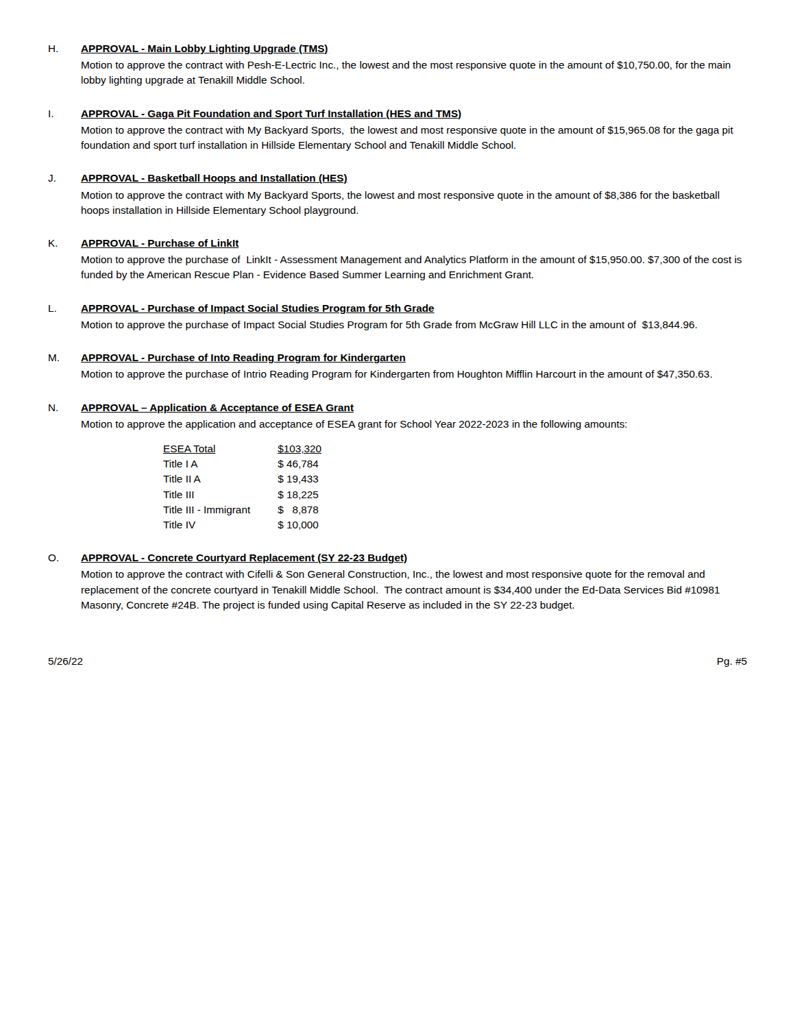H.
APPROVAL - Main Lobby Lighting Upgrade (TMS)
Motion to approve the contract with Pesh-E-Lectric Inc., the lowest and the most responsive quote in the amount of $10,750.00, for the main lobby lighting upgrade at Tenakill Middle School.
I.
APPROVAL - Gaga Pit Foundation and Sport Turf Installation (HES and TMS)
Motion to approve the contract with My Backyard Sports, the lowest and most responsive quote in the amount of $15,965.08 for the gaga pit foundation and sport turf installation in Hillside Elementary School and Tenakill Middle School.
J.
APPROVAL - Basketball Hoops and Installation (HES)
Motion to approve the contract with My Backyard Sports, the lowest and most responsive quote in the amount of $8,386 for the basketball hoops installation in Hillside Elementary School playground.
K.
APPROVAL - Purchase of LinkIt
Motion to approve the purchase of LinkIt - Assessment Management and Analytics Platform in the amount of $15,950.00. $7,300 of the cost is funded by the American Rescue Plan - Evidence Based Summer Learning and Enrichment Grant.
L.
APPROVAL - Purchase of Impact Social Studies Program for 5th Grade
Motion to approve the purchase of Impact Social Studies Program for 5th Grade from McGraw Hill LLC in the amount of $13,844.96.
M.
APPROVAL - Purchase of Into Reading Program for Kindergarten
Motion to approve the purchase of Intrio Reading Program for Kindergarten from Houghton Mifflin Harcourt in the amount of $47,350.63.
N.
APPROVAL – Application & Acceptance of ESEA Grant
Motion to approve the application and acceptance of ESEA grant for School Year 2022-2023 in the following amounts:
| ESEA Total | $103,320 |
| Title I A | $ 46,784 |
| Title II A | $ 19,433 |
| Title III | $ 18,225 |
| Title III - Immigrant | $ 8,878 |
| Title IV | $ 10,000 |
O.
APPROVAL - Concrete Courtyard Replacement (SY 22-23 Budget)
Motion to approve the contract with Cifelli & Son General Construction, Inc., the lowest and most responsive quote for the removal and replacement of the concrete courtyard in Tenakill Middle School. The contract amount is $34,400 under the Ed-Data Services Bid #10981 Masonry, Concrete #24B. The project is funded using Capital Reserve as included in the SY 22-23 budget.
5/26/22
Pg. #5